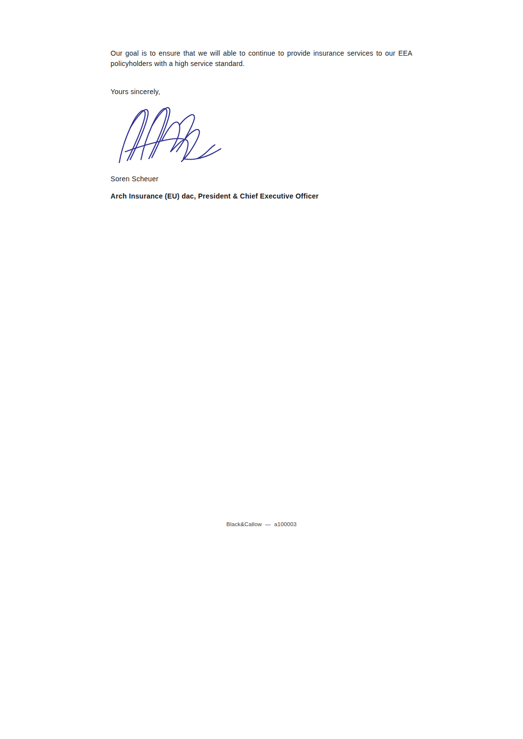Our goal is to ensure that we will able to continue to provide insurance services to our EEA policyholders with a high service standard.
Yours sincerely,
Soren Scheuer
Arch Insurance (EU) dac, President & Chief Executive Officer
Black&Callow — a100003